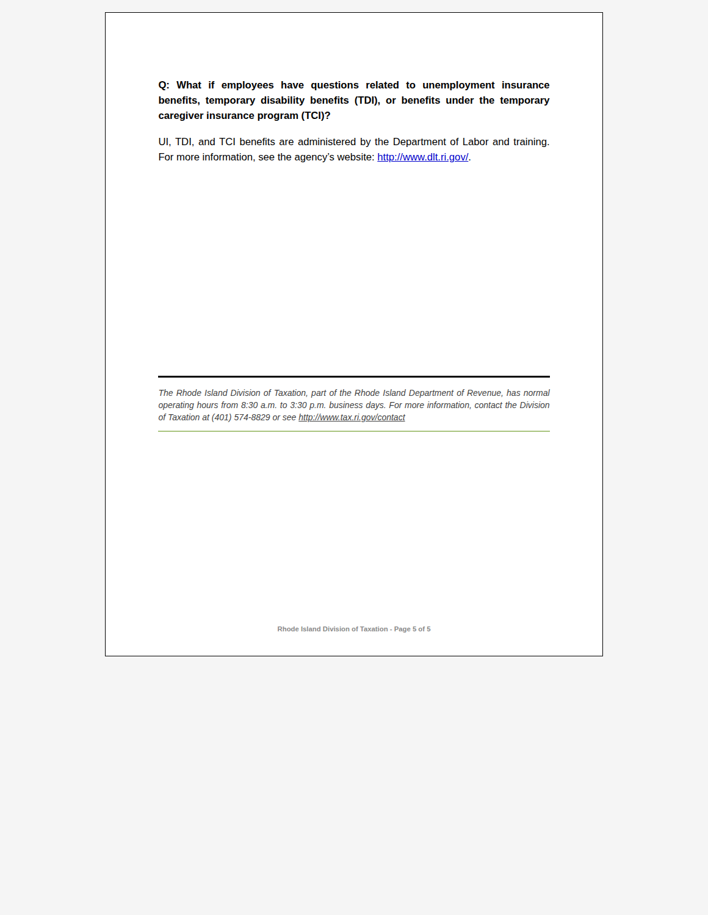Q: What if employees have questions related to unemployment insurance benefits, temporary disability benefits (TDI), or benefits under the temporary caregiver insurance program (TCI)?
UI, TDI, and TCI benefits are administered by the Department of Labor and training. For more information, see the agency’s website: http://www.dlt.ri.gov/.
The Rhode Island Division of Taxation, part of the Rhode Island Department of Revenue, has normal operating hours from 8:30 a.m. to 3:30 p.m. business days. For more information, contact the Division of Taxation at (401) 574-8829 or see http://www.tax.ri.gov/contact
Rhode Island Division of Taxation - Page 5 of 5